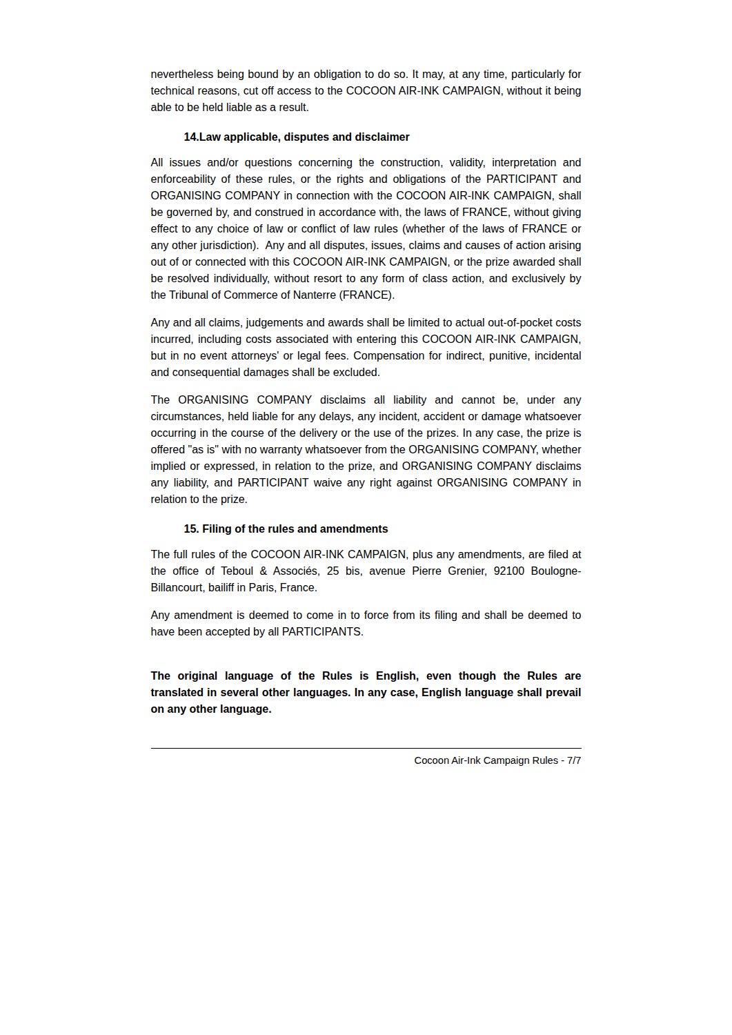nevertheless being bound by an obligation to do so. It may, at any time, particularly for technical reasons, cut off access to the COCOON AIR-INK CAMPAIGN, without it being able to be held liable as a result.
14. Law applicable, disputes and disclaimer
All issues and/or questions concerning the construction, validity, interpretation and enforceability of these rules, or the rights and obligations of the PARTICIPANT and ORGANISING COMPANY in connection with the COCOON AIR-INK CAMPAIGN, shall be governed by, and construed in accordance with, the laws of FRANCE, without giving effect to any choice of law or conflict of law rules (whether of the laws of FRANCE or any other jurisdiction). Any and all disputes, issues, claims and causes of action arising out of or connected with this COCOON AIR-INK CAMPAIGN, or the prize awarded shall be resolved individually, without resort to any form of class action, and exclusively by the Tribunal of Commerce of Nanterre (FRANCE).
Any and all claims, judgements and awards shall be limited to actual out-of-pocket costs incurred, including costs associated with entering this COCOON AIR-INK CAMPAIGN, but in no event attorneys' or legal fees. Compensation for indirect, punitive, incidental and consequential damages shall be excluded.
The ORGANISING COMPANY disclaims all liability and cannot be, under any circumstances, held liable for any delays, any incident, accident or damage whatsoever occurring in the course of the delivery or the use of the prizes. In any case, the prize is offered "as is" with no warranty whatsoever from the ORGANISING COMPANY, whether implied or expressed, in relation to the prize, and ORGANISING COMPANY disclaims any liability, and PARTICIPANT waive any right against ORGANISING COMPANY in relation to the prize.
15. Filing of the rules and amendments
The full rules of the COCOON AIR-INK CAMPAIGN, plus any amendments, are filed at the office of Teboul & Associés, 25 bis, avenue Pierre Grenier, 92100 Boulogne-Billancourt, bailiff in Paris, France.
Any amendment is deemed to come in to force from its filing and shall be deemed to have been accepted by all PARTICIPANTS.
The original language of the Rules is English, even though the Rules are translated in several other languages. In any case, English language shall prevail on any other language.
Cocoon Air-Ink Campaign Rules - 7/7